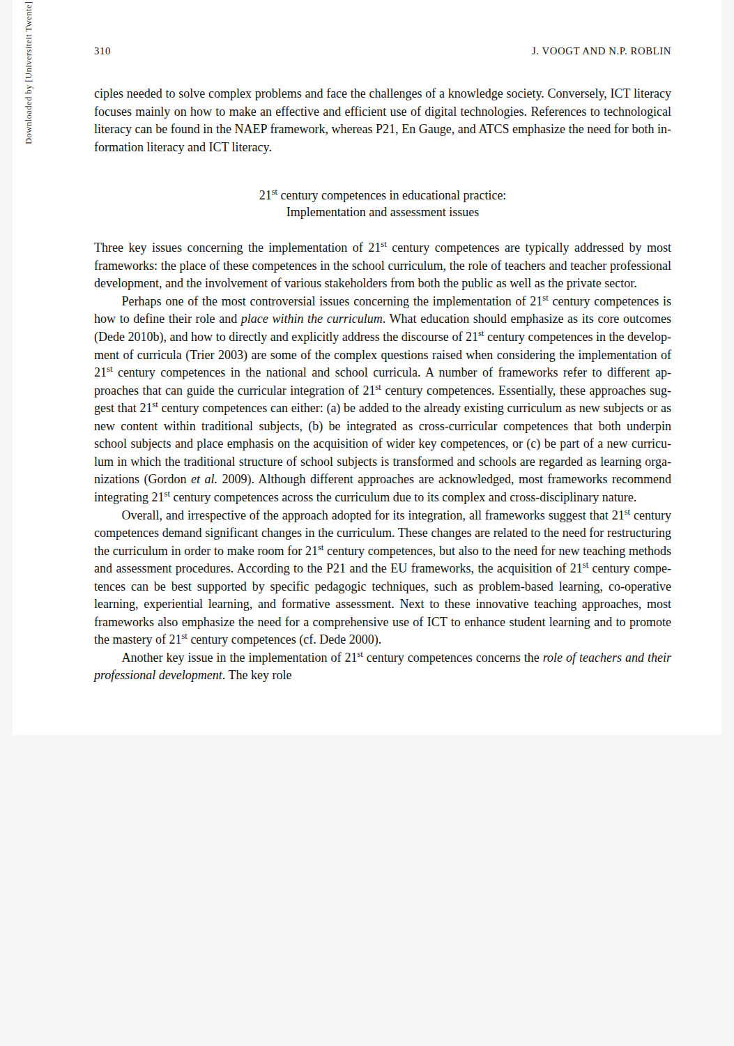Downloaded by [Universiteit Twente] at 00:18 04 December 2014
310 J. Voogt and N.P. Roblin
ciples needed to solve complex problems and face the challenges of a knowledge society. Conversely, ICT literacy focuses mainly on how to make an effective and efficient use of digital technologies. References to technological literacy can be found in the NAEP framework, whereas P21, En Gauge, and ATCS emphasize the need for both information literacy and ICT literacy.
21st century competences in educational practice:
Implementation and assessment issues
Three key issues concerning the implementation of 21st century competences are typically addressed by most frameworks: the place of these competences in the school curriculum, the role of teachers and teacher professional development, and the involvement of various stakeholders from both the public as well as the private sector.
Perhaps one of the most controversial issues concerning the implementation of 21st century competences is how to define their role and place within the curriculum. What education should emphasize as its core outcomes (Dede 2010b), and how to directly and explicitly address the discourse of 21st century competences in the development of curricula (Trier 2003) are some of the complex questions raised when considering the implementation of 21st century competences in the national and school curricula. A number of frameworks refer to different approaches that can guide the curricular integration of 21st century competences. Essentially, these approaches suggest that 21st century competences can either: (a) be added to the already existing curriculum as new subjects or as new content within traditional subjects, (b) be integrated as cross-curricular competences that both underpin school subjects and place emphasis on the acquisition of wider key competences, or (c) be part of a new curriculum in which the traditional structure of school subjects is transformed and schools are regarded as learning organizations (Gordon et al. 2009). Although different approaches are acknowledged, most frameworks recommend integrating 21st century competences across the curriculum due to its complex and cross-disciplinary nature.
Overall, and irrespective of the approach adopted for its integration, all frameworks suggest that 21st century competences demand significant changes in the curriculum. These changes are related to the need for restructuring the curriculum in order to make room for 21st century competences, but also to the need for new teaching methods and assessment procedures. According to the P21 and the EU frameworks, the acquisition of 21st century competences can be best supported by specific pedagogic techniques, such as problem-based learning, co-operative learning, experiential learning, and formative assessment. Next to these innovative teaching approaches, most frameworks also emphasize the need for a comprehensive use of ICT to enhance student learning and to promote the mastery of 21st century competences (cf. Dede 2000).
Another key issue in the implementation of 21st century competences concerns the role of teachers and their professional development. The key role